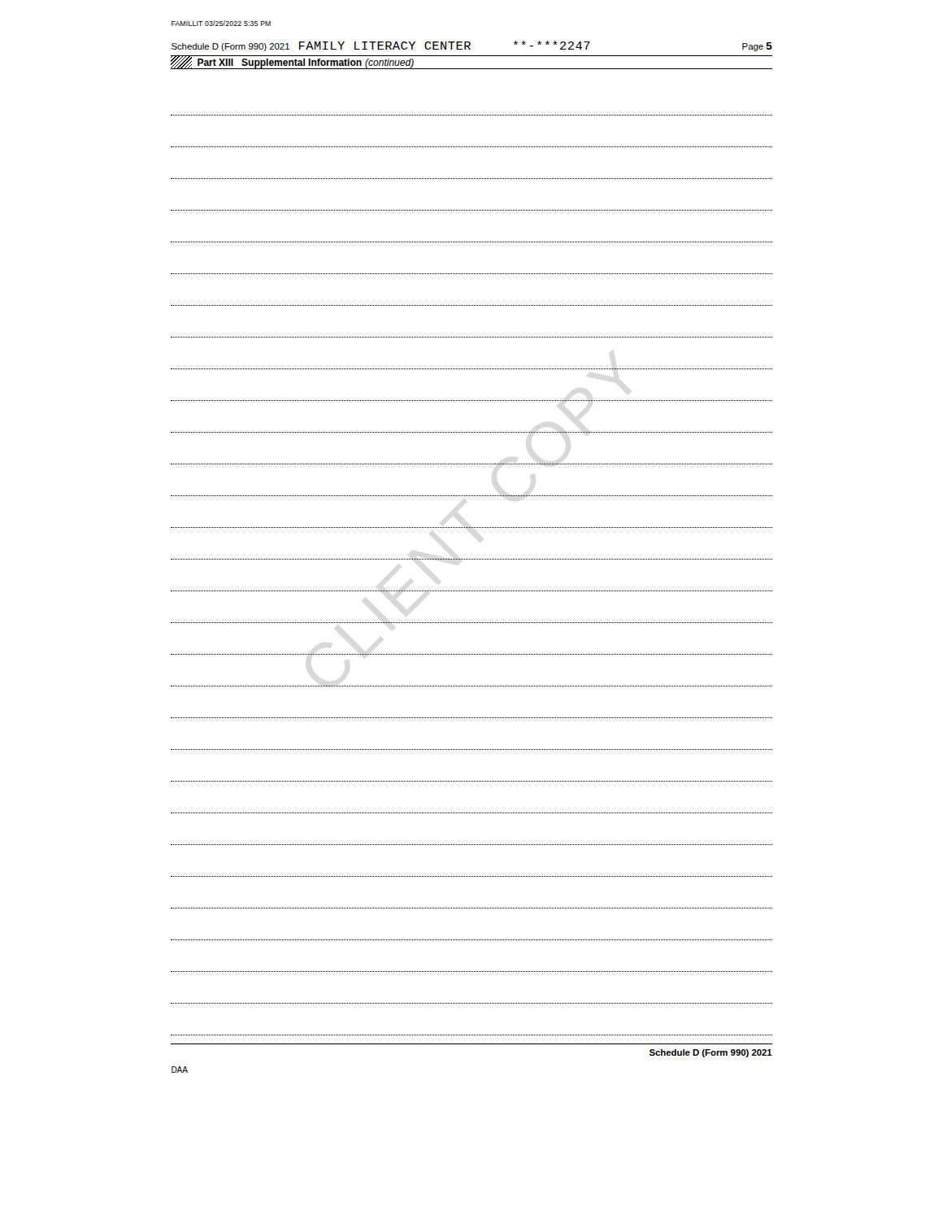FAMILLIT 03/25/2022 5:35 PM
Schedule D (Form 990) 2021 FAMILY LITERACY CENTER **-***2247
Page 5
Part XIII Supplemental Information (continued)
CLIENT COPY
Schedule D (Form 990) 2021
DAA